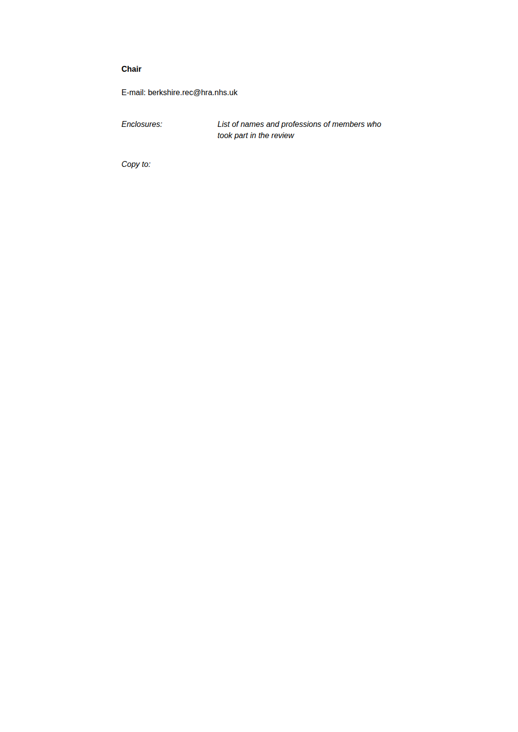Chair
E-mail: berkshire.rec@hra.nhs.uk
Enclosures:
List of names and professions of members who took part in the review
Copy to: